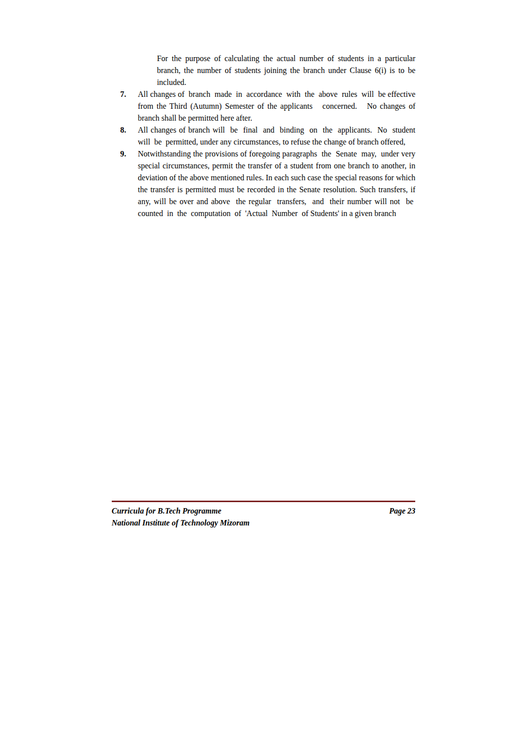For the purpose of calculating the actual number of students in a particular branch, the number of students joining the branch under Clause 6(i) is to be included.
7. All changes of branch made in accordance with the above rules will be effective from the Third (Autumn) Semester of the applicants concerned. No changes of branch shall be permitted here after.
8. All changes of branch will be final and binding on the applicants. No student will be permitted, under any circumstances, to refuse the change of branch offered,
9. Notwithstanding the provisions of foregoing paragraphs the Senate may, under very special circumstances, permit the transfer of a student from one branch to another, in deviation of the above mentioned rules. In each such case the special reasons for which the transfer is permitted must be recorded in the Senate resolution. Such transfers, if any, will be over and above the regular transfers, and their number will not be counted in the computation of 'Actual Number of Students' in a given branch
Curricula for B.Tech Programme
National Institute of Technology Mizoram
Page 23